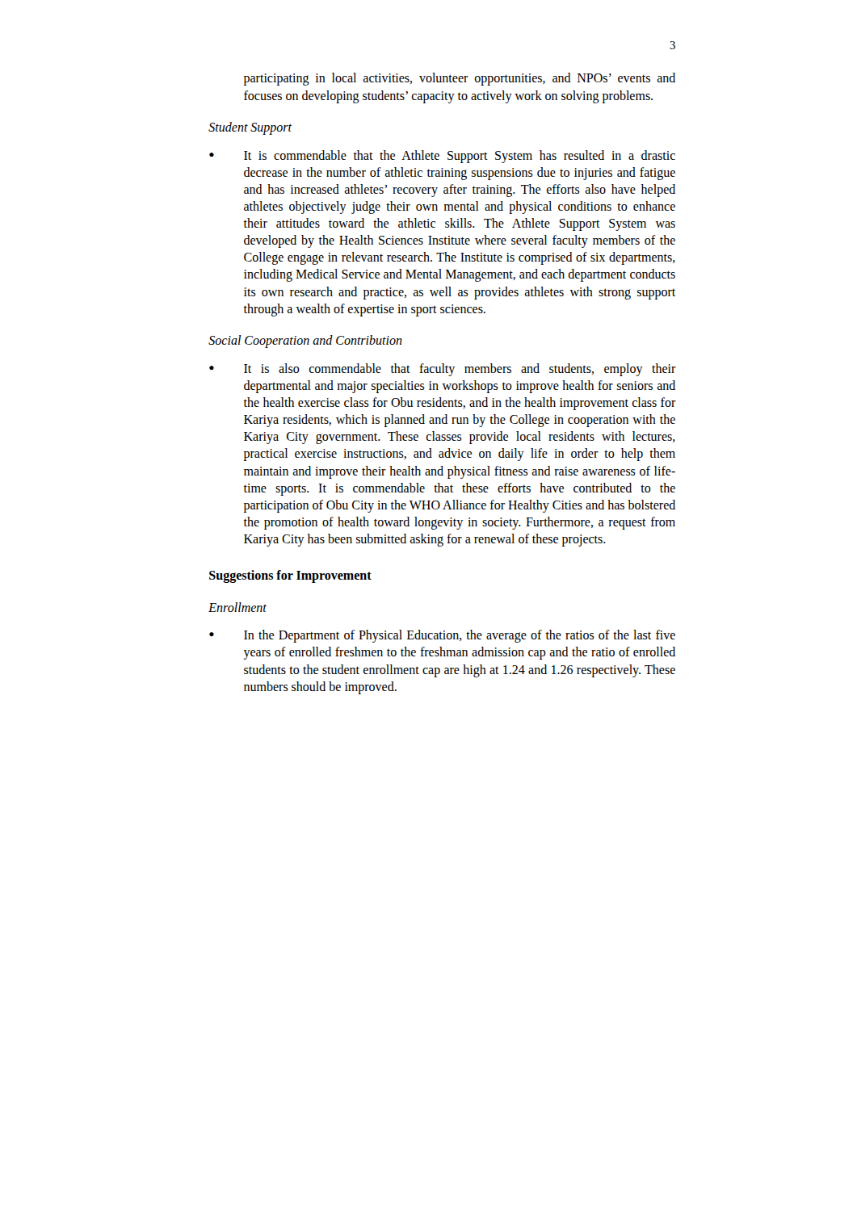3
participating in local activities, volunteer opportunities, and NPOs’ events and focuses on developing students’ capacity to actively work on solving problems.
Student Support
It is commendable that the Athlete Support System has resulted in a drastic decrease in the number of athletic training suspensions due to injuries and fatigue and has increased athletes’ recovery after training. The efforts also have helped athletes objectively judge their own mental and physical conditions to enhance their attitudes toward the athletic skills. The Athlete Support System was developed by the Health Sciences Institute where several faculty members of the College engage in relevant research. The Institute is comprised of six departments, including Medical Service and Mental Management, and each department conducts its own research and practice, as well as provides athletes with strong support through a wealth of expertise in sport sciences.
Social Cooperation and Contribution
It is also commendable that faculty members and students, employ their departmental and major specialties in workshops to improve health for seniors and the health exercise class for Obu residents, and in the health improvement class for Kariya residents, which is planned and run by the College in cooperation with the Kariya City government. These classes provide local residents with lectures, practical exercise instructions, and advice on daily life in order to help them maintain and improve their health and physical fitness and raise awareness of life-time sports. It is commendable that these efforts have contributed to the participation of Obu City in the WHO Alliance for Healthy Cities and has bolstered the promotion of health toward longevity in society. Furthermore, a request from Kariya City has been submitted asking for a renewal of these projects.
Suggestions for Improvement
Enrollment
In the Department of Physical Education, the average of the ratios of the last five years of enrolled freshmen to the freshman admission cap and the ratio of enrolled students to the student enrollment cap are high at 1.24 and 1.26 respectively. These numbers should be improved.